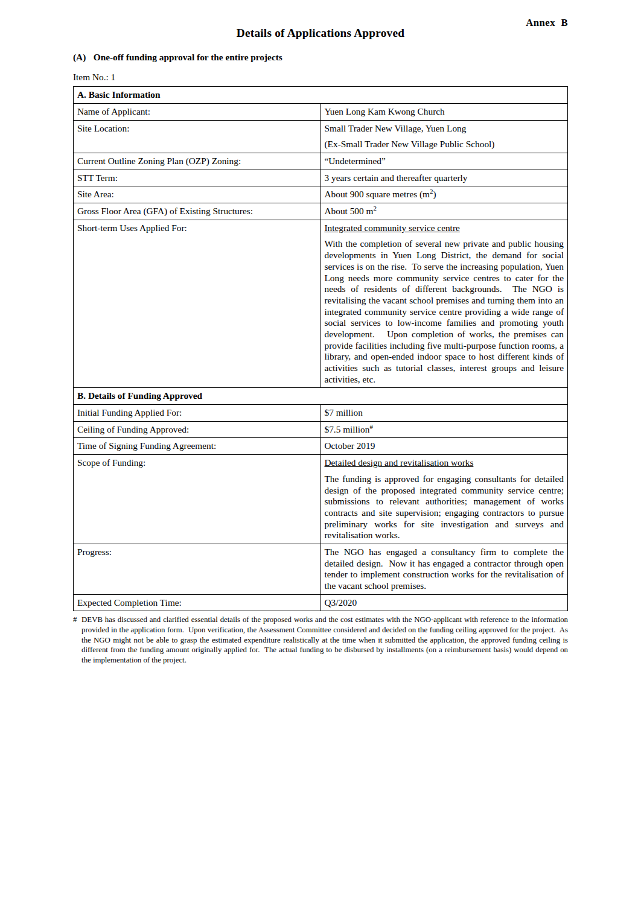Annex B
Details of Applications Approved
(A) One-off funding approval for the entire projects
Item No.: 1
| A. Basic Information |
| Name of Applicant: | Yuen Long Kam Kwong Church |
| Site Location: | Small Trader New Village, Yuen Long (Ex-Small Trader New Village Public School) |
| Current Outline Zoning Plan (OZP) Zoning: | “Undetermined” |
| STT Term: | 3 years certain and thereafter quarterly |
| Site Area: | About 900 square metres (m 2 ) |
| Gross Floor Area (GFA) of Existing Structures: | About 500 m 2 |
| Short-term Uses Applied For: | Integrated community service centre With the completion of several new private and public housing developments in Yuen Long District, the demand for social services is on the rise. To serve the increasing population, Yuen Long needs more community service centres to cater for the needs of residents of different backgrounds. The NGO is revitalising the vacant school premises and turning them into an integrated community service centre providing a wide range of social services to low-income families and promoting youth development. Upon completion of works, the premises can provide facilities including five multi-purpose function rooms, a library, and open-ended indoor space to host different kinds of activities such as tutorial classes, interest groups and leisure activities, etc. |
| B. Details of Funding Approved |
| Initial Funding Applied For: | $7 million |
| Ceiling of Funding Approved: | $7.5 million # |
| Time of Signing Funding Agreement: | October 2019 |
| Scope of Funding: | Detailed design and revitalisation works The funding is approved for engaging consultants for detailed design of the proposed integrated community service centre; submissions to relevant authorities; management of works contracts and site supervision; engaging contractors to pursue preliminary works for site investigation and surveys and revitalisation works. |
| Progress: | The NGO has engaged a consultancy firm to complete the detailed design. Now it has engaged a contractor through open tender to implement construction works for the revitalisation of the vacant school premises. |
| Expected Completion Time: | Q3/2020 |
# DEVB has discussed and clarified essential details of the proposed works and the cost estimates with the NGO-applicant with reference to the information provided in the application form. Upon verification, the Assessment Committee considered and decided on the funding ceiling approved for the project. As the NGO might not be able to grasp the estimated expenditure realistically at the time when it submitted the application, the approved funding ceiling is different from the funding amount originally applied for. The actual funding to be disbursed by installments (on a reimbursement basis) would depend on the implementation of the project.